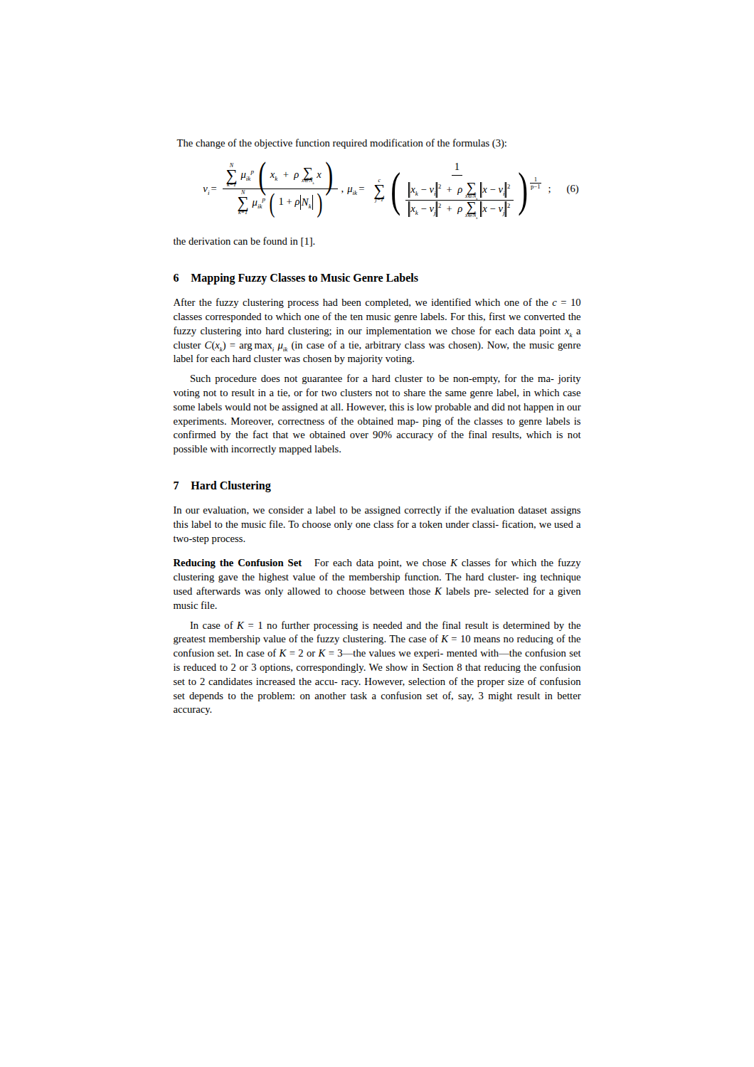The change of the objective function required modification of the formulas (3):
vi = N ∑ k=1 μikp ( xk + ρ ∑ x∈Nk x ) N ∑ k=1 μikp ( 1 + ρNk ) , μik = 1 c ∑ j=1 ( xk − vi2 + ρ ∑ x∈Nk x − vi2 xk − vj2 + ρ ∑ x∈Nk x − vj2 ) 1 p−1 ;
(6)
the derivation can be found in [1].
6 Mapping Fuzzy Classes to Music Genre Labels
After the fuzzy clustering process had been completed, we identified which one of the c = 10 classes corresponded to which one of the ten music genre labels. For this, first we converted the fuzzy clustering into hard clustering; in our implementation we chose for each data point xk a cluster C(xk) = arg maxi μik (in case of a tie, arbitrary class was chosen). Now, the music genre label for each hard cluster was chosen by majority voting.
Such procedure does not guarantee for a hard cluster to be non-empty, for the ma- jority voting not to result in a tie, or for two clusters not to share the same genre label, in which case some labels would not be assigned at all. However, this is low probable and did not happen in our experiments. Moreover, correctness of the obtained map- ping of the classes to genre labels is confirmed by the fact that we obtained over 90% accuracy of the final results, which is not possible with incorrectly mapped labels.
7 Hard Clustering
In our evaluation, we consider a label to be assigned correctly if the evaluation dataset assigns this label to the music file. To choose only one class for a token under classi- fication, we used a two-step process.
Reducing the Confusion Set For each data point, we chose K classes for which the fuzzy clustering gave the highest value of the membership function. The hard cluster- ing technique used afterwards was only allowed to choose between those K labels pre- selected for a given music file.
In case of K = 1 no further processing is needed and the final result is determined by the greatest membership value of the fuzzy clustering. The case of K = 10 means no reducing of the confusion set. In case of K = 2 or K = 3—the values we experi- mented with—the confusion set is reduced to 2 or 3 options, correspondingly. We show in Section 8 that reducing the confusion set to 2 candidates increased the accu- racy. However, selection of the proper size of confusion set depends to the problem: on another task a confusion set of, say, 3 might result in better accuracy.